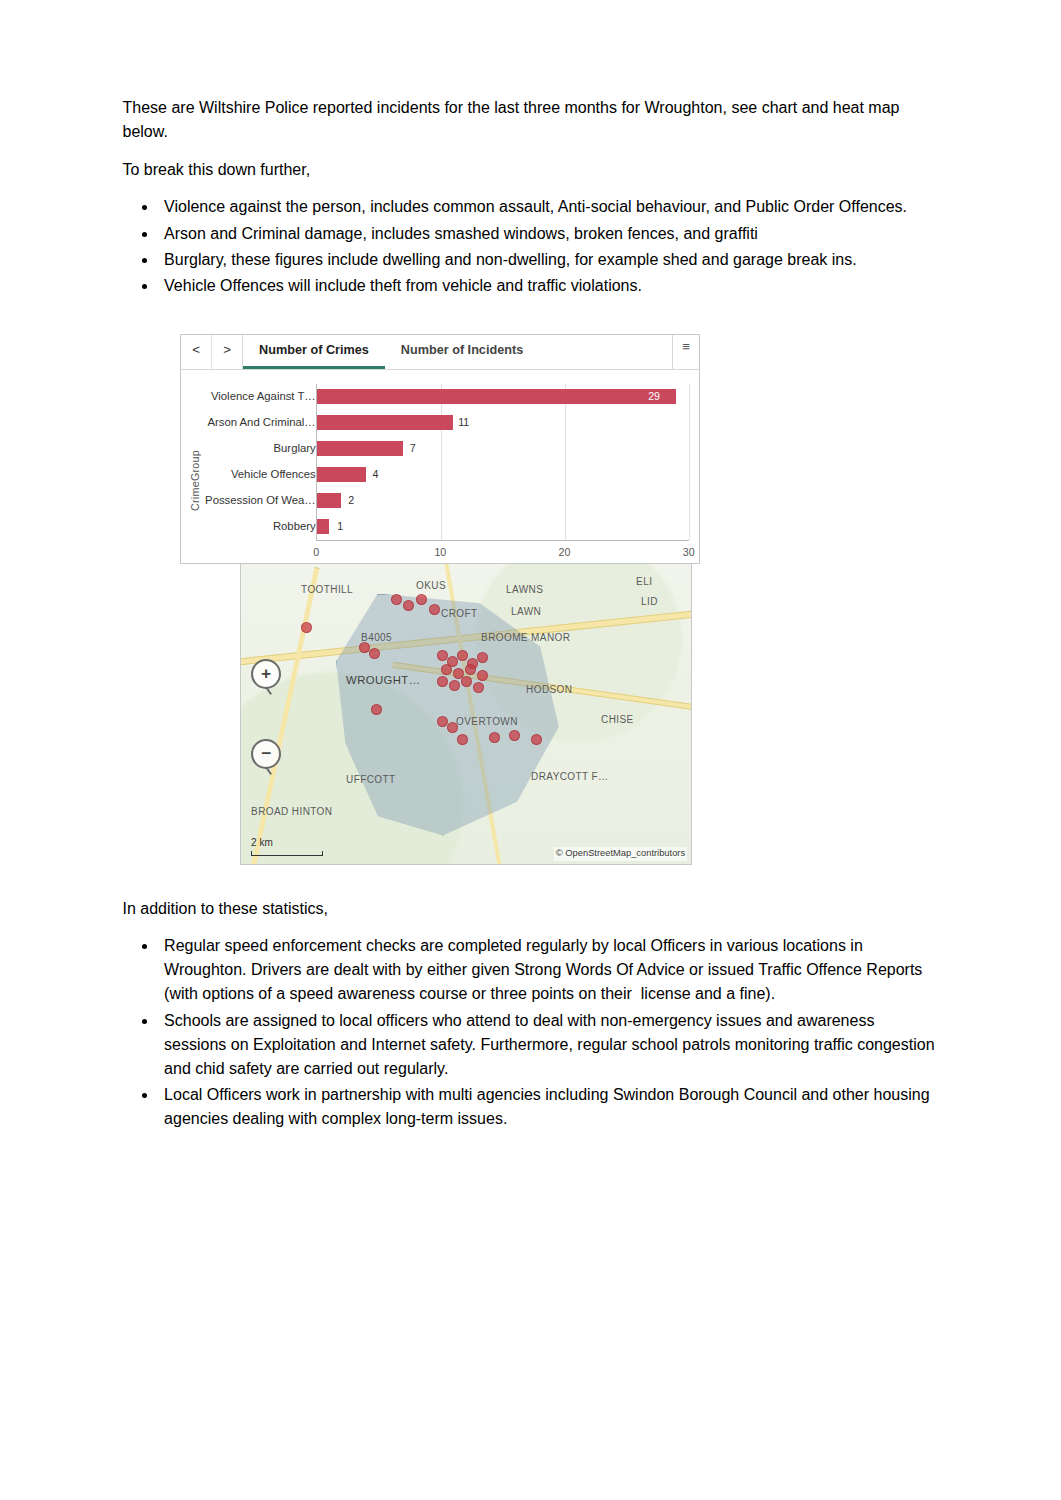These are Wiltshire Police reported incidents for the last three months for Wroughton, see chart and heat map below.
To break this down further,
Violence against the person, includes common assault, Anti-social behaviour, and Public Order Offences.
Arson and Criminal damage, includes smashed windows, broken fences, and graffiti
Burglary, these figures include dwelling and non-dwelling, for example shed and garage break ins.
Vehicle Offences will include theft from vehicle and traffic violations.
<>
Number of Crimes
Number of Incidents
≡
CrimeGroup
| Violence Against T… | 29 |
| Arson And Criminal… | 11 |
| Burglary | 7 |
| Vehicle Offences | 4 |
| Possession Of Wea… | 2 |
| Robbery | 1 |
| | 0 10 20 30 |
TOOTHILL OKUS LAWNS ELI LID CROFT LAWN B4005 BROOME MANOR WROUGHT… HODSON OVERTOWN CHISE UFFCOTT DRAYCOTT F… BROAD HINTON
+
−
2 km
© OpenStreetMap_contributors
In addition to these statistics,
Regular speed enforcement checks are completed regularly by local Officers in various locations in Wroughton. Drivers are dealt with by either given Strong Words Of Advice or issued Traffic Offence Reports (with options of a speed awareness course or three points on their license and a fine).
Schools are assigned to local officers who attend to deal with non-emergency issues and awareness sessions on Exploitation and Internet safety. Furthermore, regular school patrols monitoring traffic congestion and chid safety are carried out regularly.
Local Officers work in partnership with multi agencies including Swindon Borough Council and other housing agencies dealing with complex long-term issues.